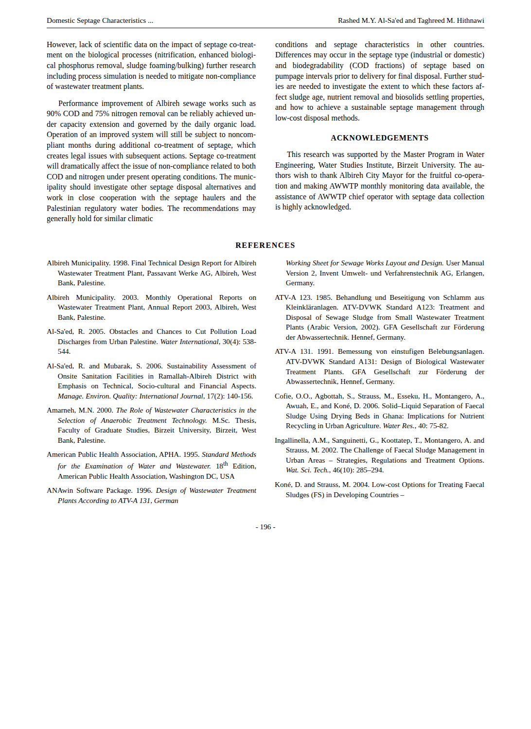Domestic Septage Characteristics ... Rashed M.Y. Al-Sa'ed and Taghreed M. Hithnawi
However, lack of scientific data on the impact of septage co-treatment on the biological processes (nitrification, enhanced biological phosphorus removal, sludge foaming/bulking) further research including process simulation is needed to mitigate non-compliance of wastewater treatment plants.
Performance improvement of Albireh sewage works such as 90% COD and 75% nitrogen removal can be reliably achieved under capacity extension and governed by the daily organic load. Operation of an improved system will still be subject to noncompliant months during additional co-treatment of septage, which creates legal issues with subsequent actions. Septage co-treatment will dramatically affect the issue of non-compliance related to both COD and nitrogen under present operating conditions. The municipality should investigate other septage disposal alternatives and work in close cooperation with the septage haulers and the Palestinian regulatory water bodies. The recommendations may generally hold for similar climatic
conditions and septage characteristics in other countries. Differences may occur in the septage type (industrial or domestic) and biodegradability (COD fractions) of septage based on pumpage intervals prior to delivery for final disposal. Further studies are needed to investigate the extent to which these factors affect sludge age, nutrient removal and biosolids settling properties, and how to achieve a sustainable septage management through low-cost disposal methods.
ACKNOWLEDGEMENTS
This research was supported by the Master Program in Water Engineering, Water Studies Institute, Birzeit University. The authors wish to thank Albireh City Mayor for the fruitful co-operation and making AWWTP monthly monitoring data available, the assistance of AWWTP chief operator with septage data collection is highly acknowledged.
REFERENCES
Albireh Municipality. 1998. Final Technical Design Report for Albireh Wastewater Treatment Plant, Passavant Werke AG, Albireh, West Bank, Palestine.
Albireh Municipality. 2003. Monthly Operational Reports on Wastewater Treatment Plant, Annual Report 2003, Albireh, West Bank, Palestine.
Al-Sa'ed, R. 2005. Obstacles and Chances to Cut Pollution Load Discharges from Urban Palestine. Water International, 30(4): 538-544.
Al-Sa'ed, R. and Mubarak, S. 2006. Sustainability Assessment of Onsite Sanitation Facilities in Ramallah-Albireh District with Emphasis on Technical, Socio-cultural and Financial Aspects. Manage. Environ. Quality: International Journal, 17(2): 140-156.
Amarneh, M.N. 2000. The Role of Wastewater Characteristics in the Selection of Anaerobic Treatment Technology. M.Sc. Thesis, Faculty of Graduate Studies, Birzeit University, Birzeit, West Bank, Palestine.
American Public Health Association, APHA. 1995. Standard Methods for the Examination of Water and Wastewater. 18th Edition, American Public Health Association, Washington DC, USA
ANAwin Software Package. 1996. Design of Wastewater Treatment Plants According to ATV-A 131, German
Working Sheet for Sewage Works Layout and Design. User Manual Version 2, Invent Umwelt- und Verfahrenstechnik AG, Erlangen, Germany.
ATV-A 123. 1985. Behandlung und Beseitigung von Schlamm aus Kleinkläranlagen. ATV-DVWK Standard A123: Treatment and Disposal of Sewage Sludge from Small Wastewater Treatment Plants (Arabic Version, 2002). GFA Gesellschaft zur Förderung der Abwassertechnik. Hennef, Germany.
ATV-A 131. 1991. Bemessung von einstufigen Belebungsanlagen. ATV-DVWK Standard A131: Design of Biological Wastewater Treatment Plants. GFA Gesellschaft zur Förderung der Abwassertechnik, Hennef, Germany.
Cofie, O.O., Agbottah, S., Strauss, M., Esseku, H., Montangero, A., Awuah, E., and Koné, D. 2006. Solid–Liquid Separation of Faecal Sludge Using Drying Beds in Ghana: Implications for Nutrient Recycling in Urban Agriculture. Water Res., 40: 75-82.
Ingallinella, A.M., Sanguinetti, G., Koottatep, T., Montangero, A. and Strauss, M. 2002. The Challenge of Faecal Sludge Management in Urban Areas – Strategies, Regulations and Treatment Options. Wat. Sci. Tech., 46(10): 285–294.
Koné, D. and Strauss, M. 2004. Low-cost Options for Treating Faecal Sludges (FS) in Developing Countries –
- 196 -